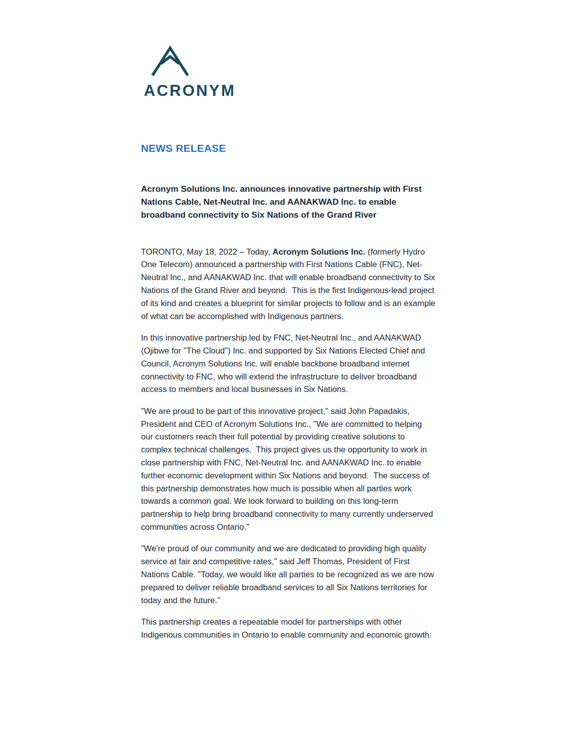Acronym ACRONYM
News Release
Acronym Solutions Inc. announces innovative partnership with First Nations Cable, Net-Neutral Inc. and AANAKWAD Inc. to enable broadband connectivity to Six Nations of the Grand River
TORONTO, May 18, 2022 – Today, Acronym Solutions Inc. (formerly Hydro One Telecom) announced a partnership with First Nations Cable (FNC), Net-Neutral Inc., and AANAKWAD Inc. that will enable broadband connectivity to Six Nations of the Grand River and beyond. This is the first Indigenous-lead project of its kind and creates a blueprint for similar projects to follow and is an example of what can be accomplished with Indigenous partners.
In this innovative partnership led by FNC, Net-Neutral Inc., and AANAKWAD (Ojibwe for "The Cloud") Inc. and supported by Six Nations Elected Chief and Council, Acronym Solutions Inc. will enable backbone broadband internet connectivity to FNC, who will extend the infrastructure to deliver broadband access to members and local businesses in Six Nations.
"We are proud to be part of this innovative project," said John Papadakis, President and CEO of Acronym Solutions Inc., "We are committed to helping our customers reach their full potential by providing creative solutions to complex technical challenges. This project gives us the opportunity to work in close partnership with FNC, Net-Neutral Inc. and AANAKWAD Inc. to enable further economic development within Six Nations and beyond. The success of this partnership demonstrates how much is possible when all parties work towards a common goal. We look forward to building on this long-term partnership to help bring broadband connectivity to many currently underserved communities across Ontario."
"We're proud of our community and we are dedicated to providing high quality service at fair and competitive rates," said Jeff Thomas, President of First Nations Cable. "Today, we would like all parties to be recognized as we are now prepared to deliver reliable broadband services to all Six Nations territories for today and the future."
This partnership creates a repeatable model for partnerships with other Indigenous communities in Ontario to enable community and economic growth.